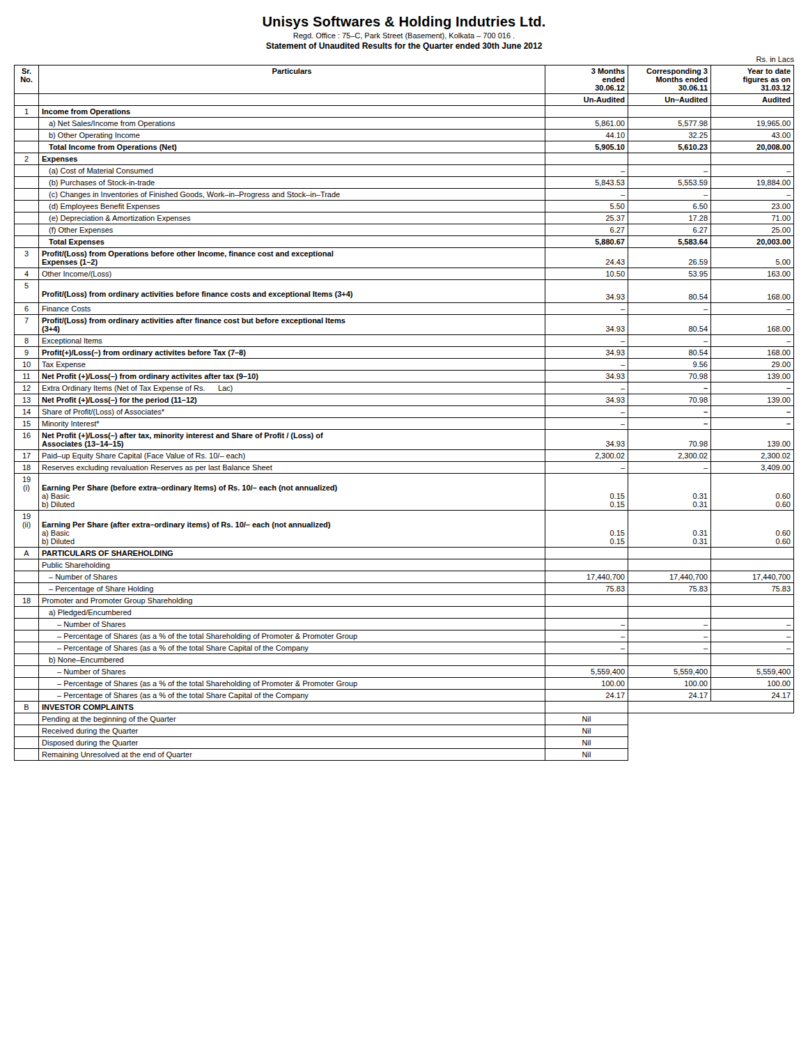Unisys Softwares & Holding Indutries Ltd.
Regd. Office : 75–C, Park Street (Basement), Kolkata – 700 016 .
Statement of Unaudited Results for the Quarter ended 30th June 2012
Rs. in Lacs
| Sr. No. | Particulars | 3 Months ended 30.06.12 | Corresponding 3 Months ended 30.06.11 | Year to date figures as on 31.03.12 |
| --- | --- | --- | --- | --- |
| | | Un-Audited | Un–Audited | Audited |
| 1 | Income from Operations | | | |
| | a) Net Sales/Income from Operations | 5,861.00 | 5,577.98 | 19,965.00 |
| | b) Other Operating Income | 44.10 | 32.25 | 43.00 |
| | Total Income from Operations (Net) | 5,905.10 | 5,610.23 | 20,008.00 |
| 2 | Expenses | | | |
| | (a) Cost of Material Consumed | – | – | – |
| | (b) Purchases of Stock-in-trade | 5,843.53 | 5,553.59 | 19,884.00 |
| | (c) Changes in Inventories of Finished Goods, Work–in–Progress and Stock–in–Trade | – | – | – |
| | (d) Employees Benefit Expenses | 5.50 | 6.50 | 23.00 |
| | (e) Depreciation & Amortization Expenses | 25.37 | 17.28 | 71.00 |
| | (f) Other Expenses | 6.27 | 6.27 | 25.00 |
| | Total Expenses | 5,880.67 | 5,583.64 | 20,003.00 |
| 3 | Profit/(Loss) from Operations before other Income, finance cost and exceptional Expenses (1–2) | 24.43 | 26.59 | 5.00 |
| 4 | Other Income/(Loss) | 10.50 | 53.95 | 163.00 |
| 5 | Profit/(Loss) from ordinary activities before finance costs and exceptional Items (3+4) | 34.93 | 80.54 | 168.00 |
| 6 | Finance Costs | – | – | – |
| 7 | Profit/(Loss) from ordinary activities after finance cost but before exceptional Items (3+4) | 34.93 | 80.54 | 168.00 |
| 8 | Exceptional Items | – | – | – |
| 9 | Profit(+)/Loss(–) from ordinary activites before Tax (7–8) | 34.93 | 80.54 | 168.00 |
| 10 | Tax Expense | – | 9.56 | 29.00 |
| 11 | Net Profit (+)/Loss(–) from ordinary activites after tax (9–10) | 34.93 | 70.98 | 139.00 |
| 12 | Extra Ordinary Items (Net of Tax Expense of Rs. Lac) | – | – | – |
| 13 | Net Profit (+)/Loss(–) for the period (11–12) | 34.93 | 70.98 | 139.00 |
| 14 | Share of Profit/(Loss) of Associates* | – | – | – |
| 15 | Minority Interest* | – | – | – |
| 16 | Net Profit (+)/Loss(–) after tax, minority interest and Share of Profit / (Loss) of Associates (13–14–15) | 34.93 | 70.98 | 139.00 |
| 17 | Paid–up Equity Share Capital (Face Value of Rs. 10/– each) | 2,300.02 | 2,300.02 | 2,300.02 |
| 18 | Reserves excluding revaluation Reserves as per last Balance Sheet | – | – | 3,409.00 |
| 19 (i) | Earning Per Share (before extra–ordinary Items) of Rs. 10/– each (not annualized) a) Basic b) Diluted | 0.15 0.15 | 0.31 0.31 | 0.60 0.60 |
| 19 (ii) | Earning Per Share (after extra–ordinary items) of Rs. 10/– each (not annualized) a) Basic b) Diluted | 0.15 0.15 | 0.31 0.31 | 0.60 0.60 |
| A | PARTICULARS OF SHAREHOLDING | | | |
| | Public Shareholding | | | |
| | – Number of Shares | 17,440,700 | 17,440,700 | 17,440,700 |
| | – Percentage of Share Holding | 75.83 | 75.83 | 75.83 |
| 18 | Promoter and Promoter Group Shareholding | | | |
| | a) Pledged/Encumbered | | | |
| | – Number of Shares | – | – | – |
| | – Percentage of Shares (as a % of the total Shareholding of Promoter & Promoter Group | – | – | – |
| | – Percentage of Shares (as a % of the total Share Capital of the Company | – | – | – |
| | b) None–Encumbered | | | |
| | – Number of Shares | 5,559,400 | 5,559,400 | 5,559,400 |
| | – Percentage of Shares (as a % of the total Shareholding of Promoter & Promoter Group | 100.00 | 100.00 | 100.00 |
| | – Percentage of Shares (as a % of the total Share Capital of the Company | 24.17 | 24.17 | 24.17 |
| B | INVESTOR COMPLAINTS | | | |
| | Pending at the beginning of the Quarter | Nil | | |
| | Received during the Quarter | Nil | | |
| | Disposed during the Quarter | Nil | | |
| | Remaining Unresolved at the end of Quarter | Nil | | |